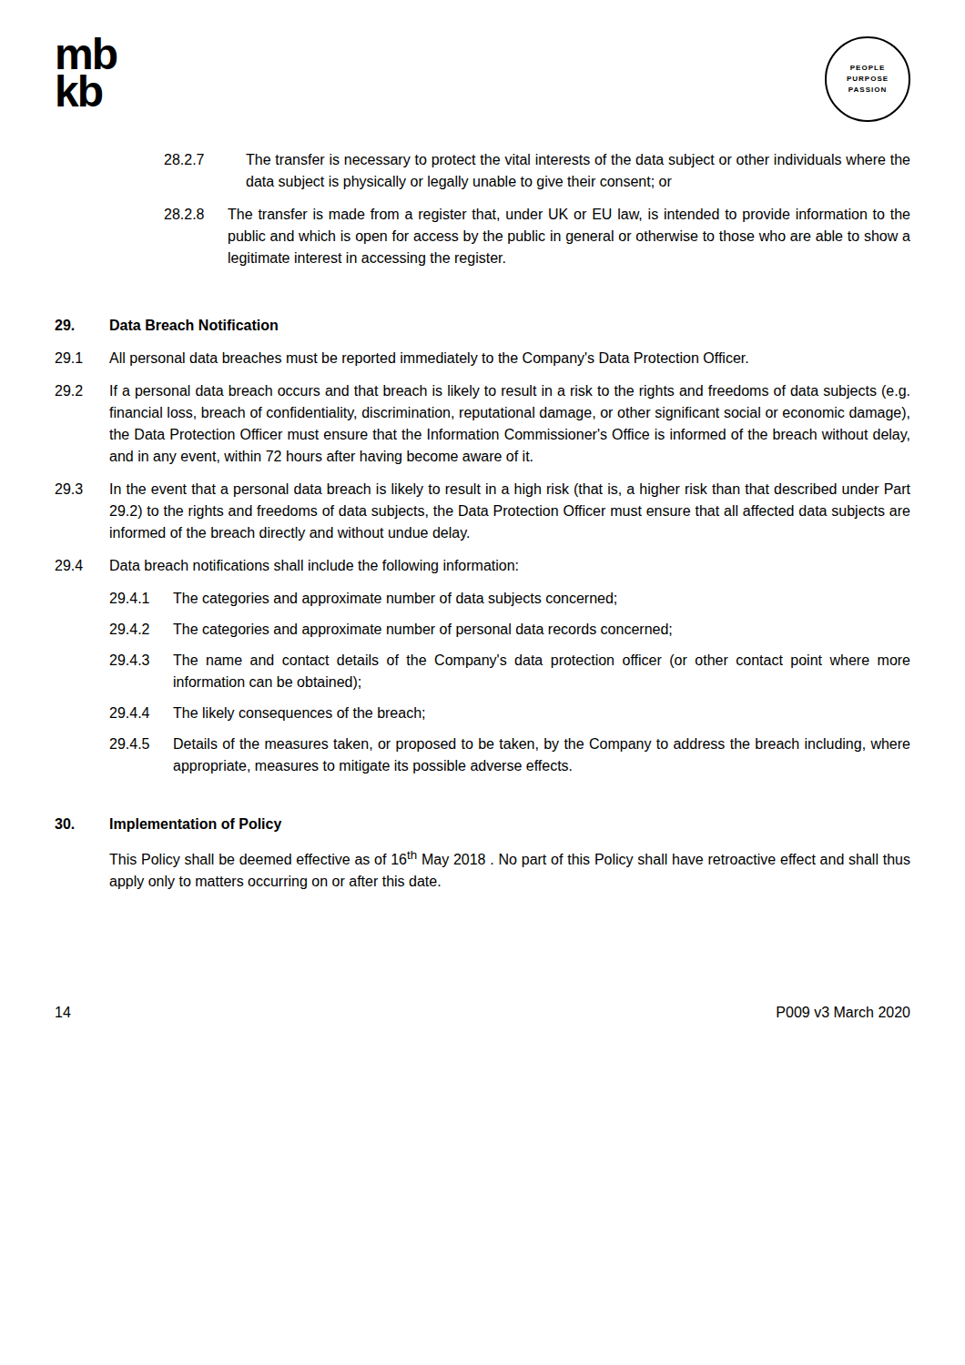mb
kb
PEOPLE
PURPOSE
PASSION
28.2.7
The transfer is necessary to protect the vital interests of the data subject or other individuals where the data subject is physically or legally unable to give their consent; or
28.2.8
The transfer is made from a register that, under UK or EU law, is intended to provide information to the public and which is open for access by the public in general or otherwise to those who are able to show a legitimate interest in accessing the register.
29.
Data Breach Notification
29.1
All personal data breaches must be reported immediately to the Company's Data Protection Officer.
29.2
If a personal data breach occurs and that breach is likely to result in a risk to the rights and freedoms of data subjects (e.g. financial loss, breach of confidentiality, discrimination, reputational damage, or other significant social or economic damage), the Data Protection Officer must ensure that the Information Commissioner's Office is informed of the breach without delay, and in any event, within 72 hours after having become aware of it.
29.3
In the event that a personal data breach is likely to result in a high risk (that is, a higher risk than that described under Part 29.2) to the rights and freedoms of data subjects, the Data Protection Officer must ensure that all affected data subjects are informed of the breach directly and without undue delay.
29.4
Data breach notifications shall include the following information:
29.4.1
The categories and approximate number of data subjects concerned;
29.4.2
The categories and approximate number of personal data records concerned;
29.4.3
The name and contact details of the Company's data protection officer (or other contact point where more information can be obtained);
29.4.4
The likely consequences of the breach;
29.4.5
Details of the measures taken, or proposed to be taken, by the Company to address the breach including, where appropriate, measures to mitigate its possible adverse effects.
30.
Implementation of Policy
This Policy shall be deemed effective as of 16th May 2018 . No part of this Policy shall have retroactive effect and shall thus apply only to matters occurring on or after this date.
14
P009 v3 March 2020